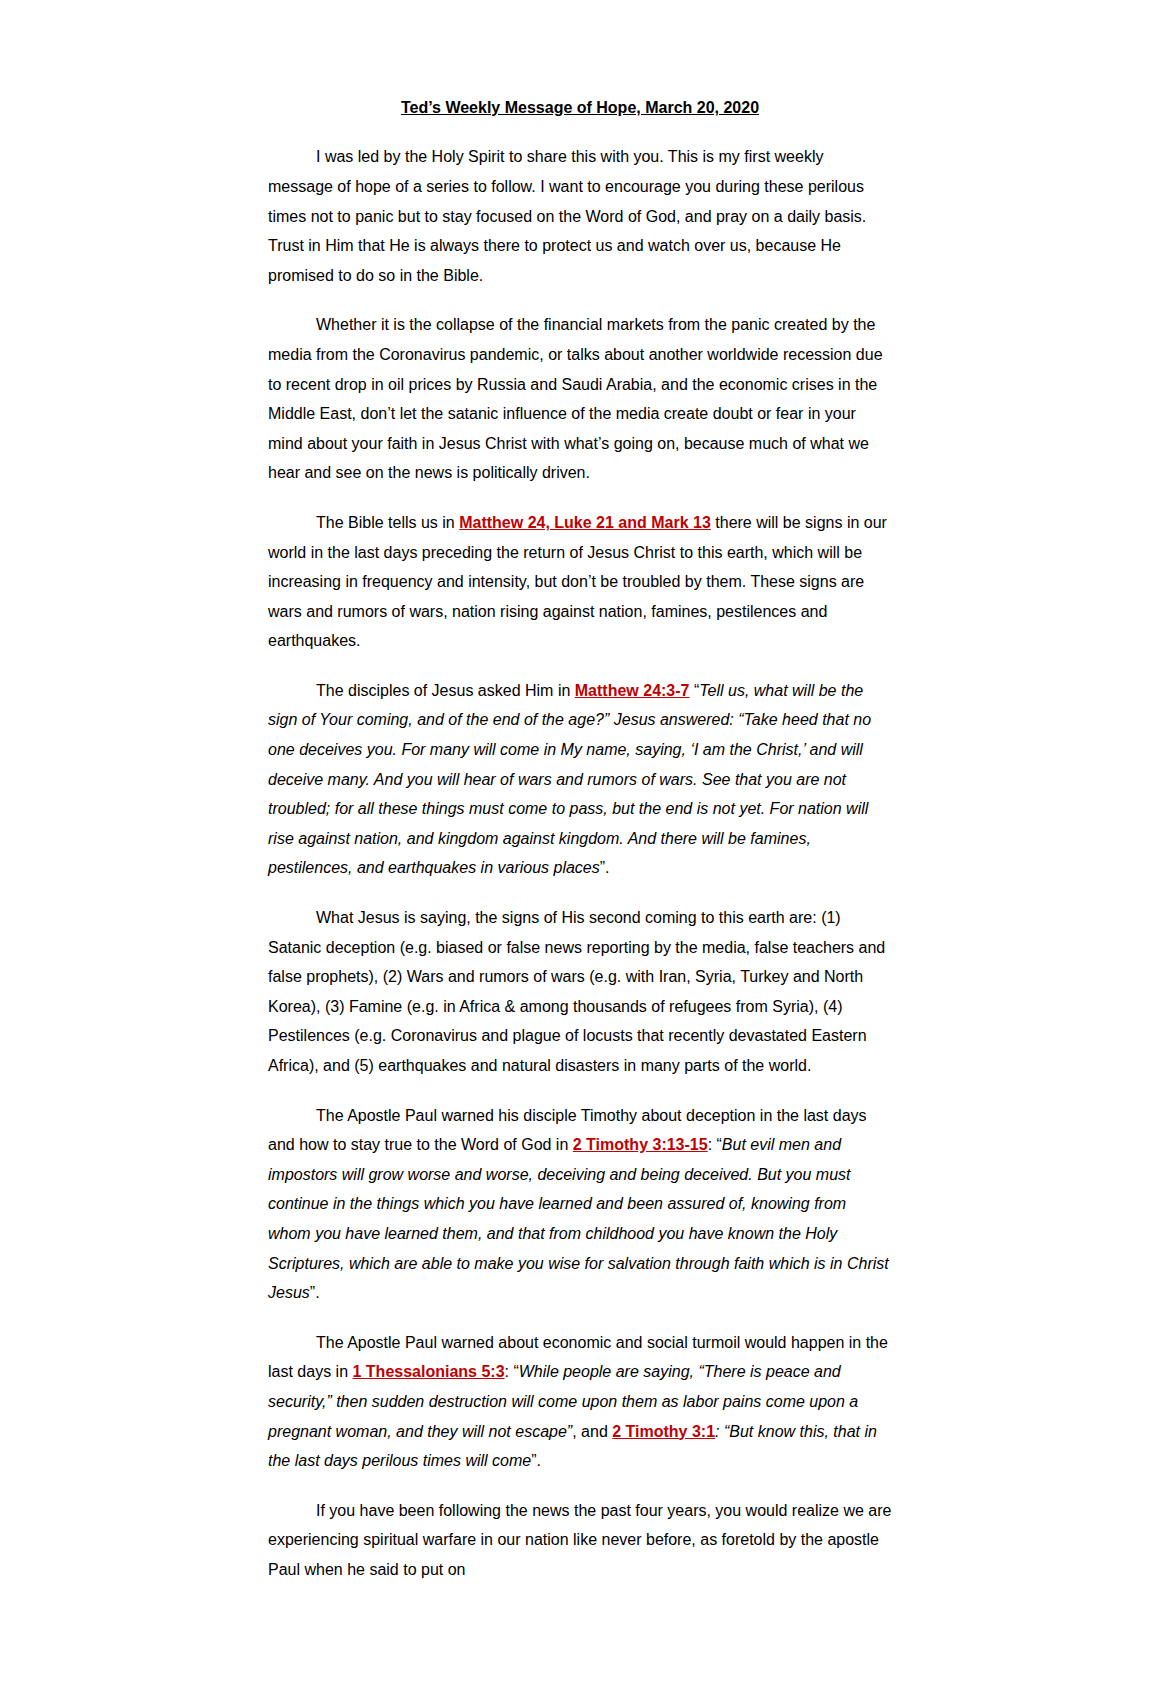Ted’s Weekly Message of Hope, March 20, 2020
I was led by the Holy Spirit to share this with you. This is my first weekly message of hope of a series to follow. I want to encourage you during these perilous times not to panic but to stay focused on the Word of God, and pray on a daily basis. Trust in Him that He is always there to protect us and watch over us, because He promised to do so in the Bible.
Whether it is the collapse of the financial markets from the panic created by the media from the Coronavirus pandemic, or talks about another worldwide recession due to recent drop in oil prices by Russia and Saudi Arabia, and the economic crises in the Middle East, don’t let the satanic influence of the media create doubt or fear in your mind about your faith in Jesus Christ with what’s going on, because much of what we hear and see on the news is politically driven.
The Bible tells us in Matthew 24, Luke 21 and Mark 13 there will be signs in our world in the last days preceding the return of Jesus Christ to this earth, which will be increasing in frequency and intensity, but don’t be troubled by them. These signs are wars and rumors of wars, nation rising against nation, famines, pestilences and earthquakes.
The disciples of Jesus asked Him in Matthew 24:3-7 “Tell us, what will be the sign of Your coming, and of the end of the age?” Jesus answered: “Take heed that no one deceives you. For many will come in My name, saying, ‘I am the Christ,’ and will deceive many. And you will hear of wars and rumors of wars. See that you are not troubled; for all these things must come to pass, but the end is not yet. For nation will rise against nation, and kingdom against kingdom. And there will be famines, pestilences, and earthquakes in various places”.
What Jesus is saying, the signs of His second coming to this earth are: (1) Satanic deception (e.g. biased or false news reporting by the media, false teachers and false prophets), (2) Wars and rumors of wars (e.g. with Iran, Syria, Turkey and North Korea), (3) Famine (e.g. in Africa & among thousands of refugees from Syria), (4) Pestilences (e.g. Coronavirus and plague of locusts that recently devastated Eastern Africa), and (5) earthquakes and natural disasters in many parts of the world.
The Apostle Paul warned his disciple Timothy about deception in the last days and how to stay true to the Word of God in 2 Timothy 3:13-15: “But evil men and impostors will grow worse and worse, deceiving and being deceived. But you must continue in the things which you have learned and been assured of, knowing from whom you have learned them, and that from childhood you have known the Holy Scriptures, which are able to make you wise for salvation through faith which is in Christ Jesus”.
The Apostle Paul warned about economic and social turmoil would happen in the last days in 1 Thessalonians 5:3: “While people are saying, “There is peace and security,” then sudden destruction will come upon them as labor pains come upon a pregnant woman, and they will not escape”, and 2 Timothy 3:1: “But know this, that in the last days perilous times will come”.
If you have been following the news the past four years, you would realize we are experiencing spiritual warfare in our nation like never before, as foretold by the apostle Paul when he said to put on